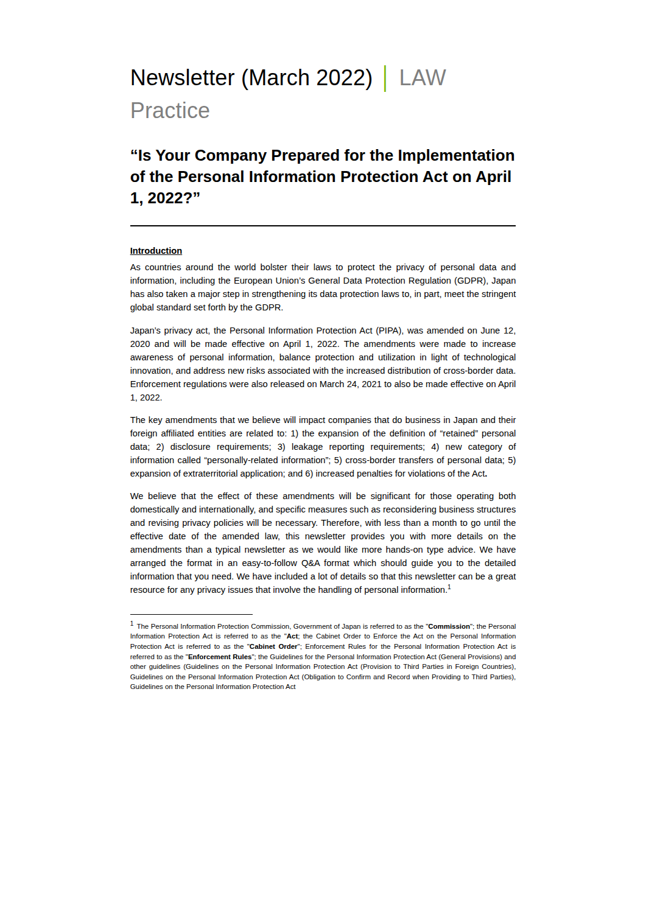Newsletter (March 2022) │ LAW Practice
“Is Your Company Prepared for the Implementation of the Personal Information Protection Act on April 1, 2022?”
Introduction
As countries around the world bolster their laws to protect the privacy of personal data and information, including the European Union’s General Data Protection Regulation (GDPR), Japan has also taken a major step in strengthening its data protection laws to, in part, meet the stringent global standard set forth by the GDPR.
Japan’s privacy act, the Personal Information Protection Act (PIPA), was amended on June 12, 2020 and will be made effective on April 1, 2022. The amendments were made to increase awareness of personal information, balance protection and utilization in light of technological innovation, and address new risks associated with the increased distribution of cross-border data. Enforcement regulations were also released on March 24, 2021 to also be made effective on April 1, 2022.
The key amendments that we believe will impact companies that do business in Japan and their foreign affiliated entities are related to: 1) the expansion of the definition of “retained” personal data; 2) disclosure requirements; 3) leakage reporting requirements; 4) new category of information called “personally-related information”; 5) cross-border transfers of personal data; 5) expansion of extraterritorial application; and 6) increased penalties for violations of the Act.
We believe that the effect of these amendments will be significant for those operating both domestically and internationally, and specific measures such as reconsidering business structures and revising privacy policies will be necessary. Therefore, with less than a month to go until the effective date of the amended law, this newsletter provides you with more details on the amendments than a typical newsletter as we would like more hands-on type advice. We have arranged the format in an easy-to-follow Q&A format which should guide you to the detailed information that you need. We have included a lot of details so that this newsletter can be a great resource for any privacy issues that involve the handling of personal information.1
1 The Personal Information Protection Commission, Government of Japan is referred to as the "Commission"; the Personal Information Protection Act is referred to as the "Act; the Cabinet Order to Enforce the Act on the Personal Information Protection Act is referred to as the "Cabinet Order"; Enforcement Rules for the Personal Information Protection Act is referred to as the "Enforcement Rules"; the Guidelines for the Personal Information Protection Act (General Provisions) and other guidelines (Guidelines on the Personal Information Protection Act (Provision to Third Parties in Foreign Countries), Guidelines on the Personal Information Protection Act (Obligation to Confirm and Record when Providing to Third Parties), Guidelines on the Personal Information Protection Act